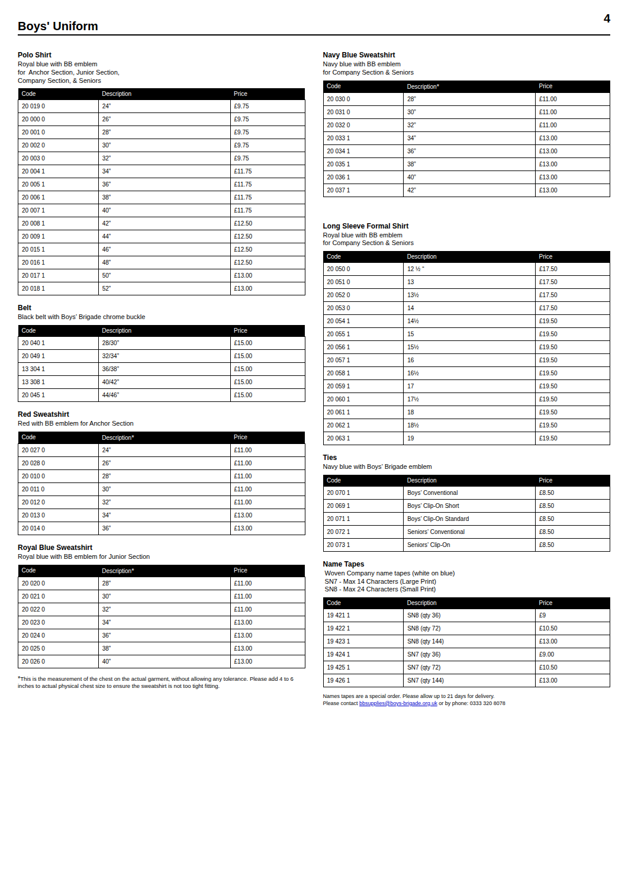4
Boys' Uniform
Polo Shirt
Royal blue with BB emblem
for Anchor Section, Junior Section,
Company Section, & Seniors
| Code | Description | Price |
| --- | --- | --- |
| 20 019 0 | 24” | £9.75 |
| 20 000 0 | 26” | £9.75 |
| 20 001 0 | 28” | £9.75 |
| 20 002 0 | 30” | £9.75 |
| 20 003 0 | 32” | £9.75 |
| 20 004 1 | 34” | £11.75 |
| 20 005 1 | 36” | £11.75 |
| 20 006 1 | 38” | £11.75 |
| 20 007 1 | 40” | £11.75 |
| 20 008 1 | 42” | £12.50 |
| 20 009 1 | 44” | £12.50 |
| 20 015 1 | 46” | £12.50 |
| 20 016 1 | 48” | £12.50 |
| 20 017 1 | 50” | £13.00 |
| 20 018 1 | 52” | £13.00 |
Belt
Black belt with Boys’ Brigade chrome buckle
| Code | Description | Price |
| --- | --- | --- |
| 20 040 1 | 28/30” | £15.00 |
| 20 049 1 | 32/34” | £15.00 |
| 13 304 1 | 36/38” | £15.00 |
| 13 308 1 | 40/42” | £15.00 |
| 20 045 1 | 44/46” | £15.00 |
Red Sweatshirt
Red with BB emblem for Anchor Section
| Code | Description * | Price |
| --- | --- | --- |
| 20 027 0 | 24” | £11.00 |
| 20 028 0 | 26” | £11.00 |
| 20 010 0 | 28” | £11.00 |
| 20 011 0 | 30” | £11.00 |
| 20 012 0 | 32” | £11.00 |
| 20 013 0 | 34” | £13.00 |
| 20 014 0 | 36” | £13.00 |
Royal Blue Sweatshirt
Royal blue with BB emblem for Junior Section
| Code | Description * | Price |
| --- | --- | --- |
| 20 020 0 | 28” | £11.00 |
| 20 021 0 | 30” | £11.00 |
| 20 022 0 | 32” | £11.00 |
| 20 023 0 | 34” | £13.00 |
| 20 024 0 | 36” | £13.00 |
| 20 025 0 | 38” | £13.00 |
| 20 026 0 | 40” | £13.00 |
*This is the measurement of the chest on the actual garment, without allowing any tolerance. Please add 4 to 6 inches to actual physical chest size to ensure the sweatshirt is not too tight fitting.
Navy Blue Sweatshirt
Navy blue with BB emblem
for Company Section & Seniors
| Code | Description * | Price |
| --- | --- | --- |
| 20 030 0 | 28” | £11.00 |
| 20 031 0 | 30” | £11.00 |
| 20 032 0 | 32” | £11.00 |
| 20 033 1 | 34” | £13.00 |
| 20 034 1 | 36” | £13.00 |
| 20 035 1 | 38” | £13.00 |
| 20 036 1 | 40” | £13.00 |
| 20 037 1 | 42” | £13.00 |
Long Sleeve Formal Shirt
Royal blue with BB emblem
for Company Section & Seniors
| Code | Description | Price |
| --- | --- | --- |
| 20 050 0 | 12 ½ “ | £17.50 |
| 20 051 0 | 13 | £17.50 |
| 20 052 0 | 13½ | £17.50 |
| 20 053 0 | 14 | £17.50 |
| 20 054 1 | 14½ | £19.50 |
| 20 055 1 | 15 | £19.50 |
| 20 056 1 | 15½ | £19.50 |
| 20 057 1 | 16 | £19.50 |
| 20 058 1 | 16½ | £19.50 |
| 20 059 1 | 17 | £19.50 |
| 20 060 1 | 17½ | £19.50 |
| 20 061 1 | 18 | £19.50 |
| 20 062 1 | 18½ | £19.50 |
| 20 063 1 | 19 | £19.50 |
Ties
Navy blue with Boys’ Brigade emblem
| Code | Description | Price |
| --- | --- | --- |
| 20 070 1 | Boys’ Conventional | £8.50 |
| 20 069 1 | Boys’ Clip-On Short | £8.50 |
| 20 071 1 | Boys’ Clip-On Standard | £8.50 |
| 20 072 1 | Seniors’ Conventional | £8.50 |
| 20 073 1 | Seniors’ Clip-On | £8.50 |
Name Tapes
Woven Company name tapes (white on blue)
SN7 - Max 14 Characters (Large Print)
SN8 - Max 24 Characters (Small Print)
| Code | Description | Price |
| --- | --- | --- |
| 19 421 1 | SN8 (qty 36) | £9 |
| 19 422 1 | SN8 (qty 72) | £10.50 |
| 19 423 1 | SN8 (qty 144) | £13.00 |
| 19 424 1 | SN7 (qty 36) | £9.00 |
| 19 425 1 | SN7 (qty 72) | £10.50 |
| 19 426 1 | SN7 (qty 144) | £13.00 |
Names tapes are a special order. Please allow up to 21 days for delivery.
Please contact bbsupplies@boys-brigade.org.uk or by phone: 0333 320 8078